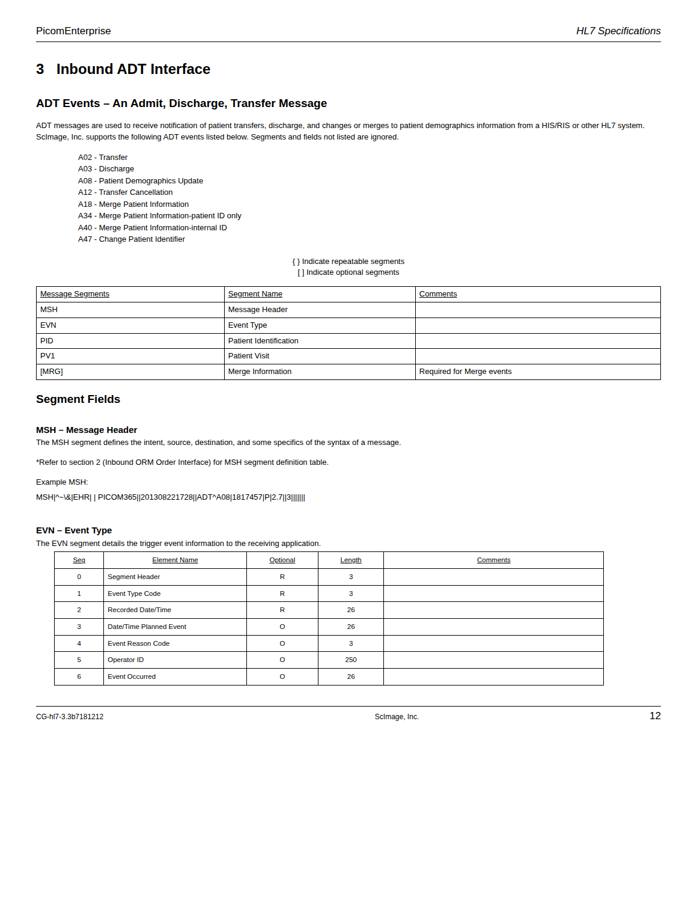PicomEnterprise
HL7 Specifications
3 Inbound ADT Interface
ADT Events – An Admit, Discharge, Transfer Message
ADT messages are used to receive notification of patient transfers, discharge, and changes or merges to patient demographics information from a HIS/RIS or other HL7 system. ScImage, Inc. supports the following ADT events listed below. Segments and fields not listed are ignored.
A02 - Transfer
A03 - Discharge
A08 - Patient Demographics Update
A12 - Transfer Cancellation
A18 - Merge Patient Information
A34 - Merge Patient Information-patient ID only
A40 - Merge Patient Information-internal ID
A47 - Change Patient Identifier
{ } Indicate repeatable segments
[ ] Indicate optional segments
| Message Segments | Segment Name | Comments |
| --- | --- | --- |
| MSH | Message Header | |
| EVN | Event Type | |
| PID | Patient Identification | |
| PV1 | Patient Visit | |
| [MRG] | Merge Information | Required for Merge events |
Segment Fields
MSH – Message Header
The MSH segment defines the intent, source, destination, and some specifics of the syntax of a message.
*Refer to section 2 (Inbound ORM Order Interface) for MSH segment definition table.
Example MSH:
MSH|^~\&|EHR| | PICOM365||201308221728||ADT^A08|1817457|P|2.7||3|||||||
EVN – Event Type
The EVN segment details the trigger event information to the receiving application.
| Seg | Element Name | Optional | Length | Comments |
| --- | --- | --- | --- | --- |
| 0 | Segment Header | R | 3 | |
| 1 | Event Type Code | R | 3 | |
| 2 | Recorded Date/Time | R | 26 | |
| 3 | Date/Time Planned Event | O | 26 | |
| 4 | Event Reason Code | O | 3 | |
| 5 | Operator ID | O | 250 | |
| 6 | Event Occurred | O | 26 | |
CG-hl7-3.3b7181212
ScImage, Inc.
12